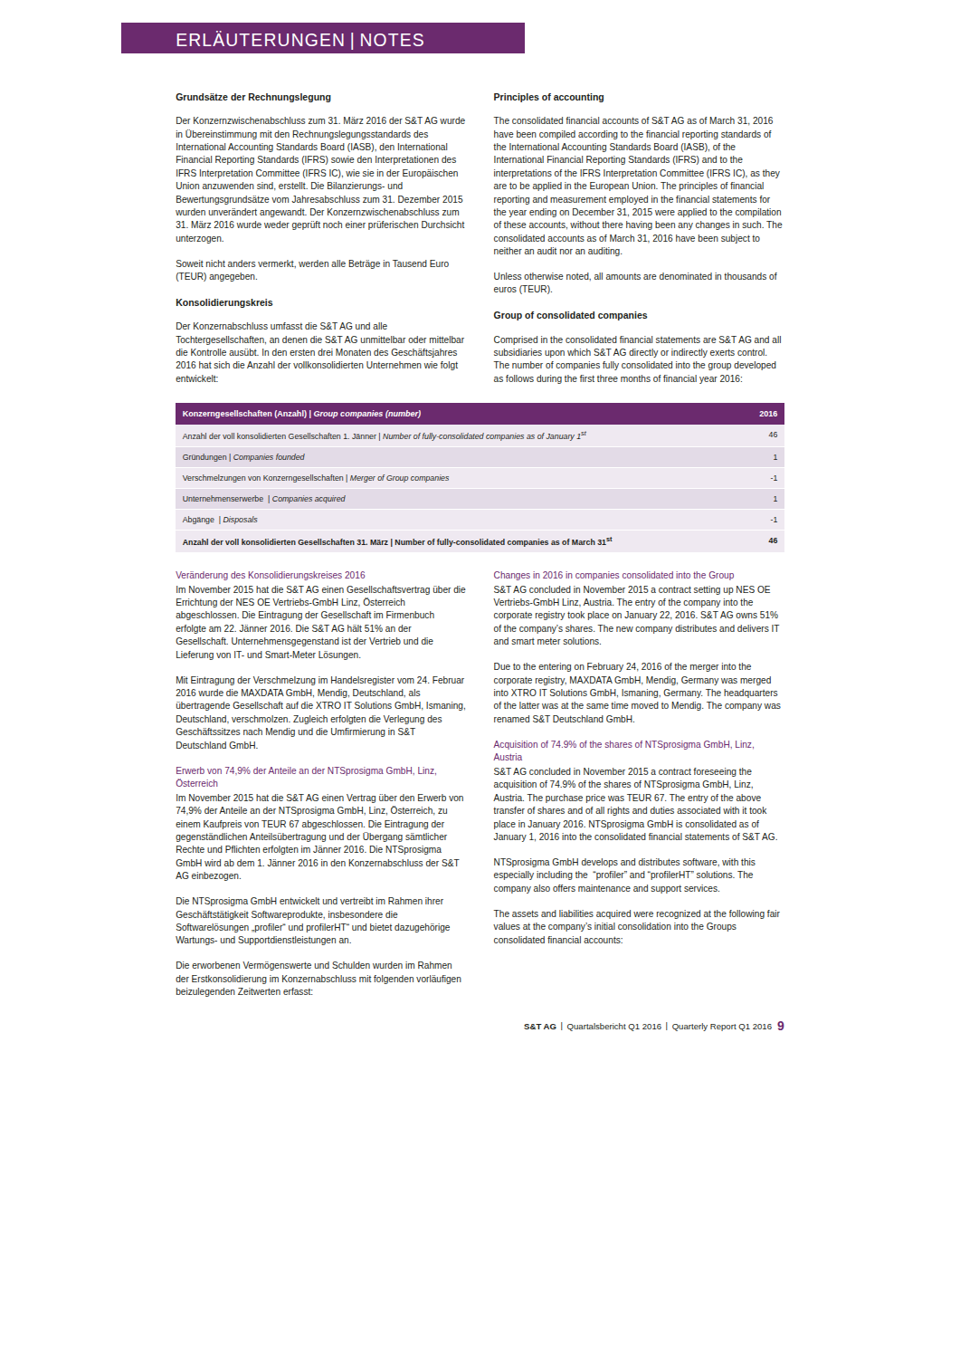ERLÄUTERUNGEN|NOTES
Grundsätze der Rechnungslegung
Der Konzernzwischenabschluss zum 31. März 2016 der S&T AG wurde in Übereinstimmung mit den Rechnungslegungsstandards des International Accounting Standards Board (IASB), den International Financial Reporting Standards (IFRS) sowie den Interpretationen des IFRS Interpretation Committee (IFRS IC), wie sie in der Europäischen Union anzuwenden sind, erstellt. Die Bilanzierungs- und Bewertungsgrundsätze vom Jahresabschluss zum 31. Dezember 2015 wurden unverändert angewandt. Der Konzernzwischenabschluss zum 31. März 2016 wurde weder geprüft noch einer prüferischen Durchsicht unterzogen.
Soweit nicht anders vermerkt, werden alle Beträge in Tausend Euro (TEUR) angegeben.
Konsolidierungskreis
Der Konzernabschluss umfasst die S&T AG und alle Tochtergesellschaften, an denen die S&T AG unmittelbar oder mittelbar die Kontrolle ausübt. In den ersten drei Monaten des Geschäftsjahres 2016 hat sich die Anzahl der vollkonsolidierten Unternehmen wie folgt entwickelt:
Principles of accounting
The consolidated financial accounts of S&T AG as of March 31, 2016 have been compiled according to the financial reporting standards of the International Accounting Standards Board (IASB), of the International Financial Reporting Standards (IFRS) and to the interpretations of the IFRS Interpretation Committee (IFRS IC), as they are to be applied in the European Union. The principles of financial reporting and measurement employed in the financial statements for the year ending on December 31, 2015 were applied to the compilation of these accounts, without there having been any changes in such. The consolidated accounts as of March 31, 2016 have been subject to neither an audit nor an auditing.
Unless otherwise noted, all amounts are denominated in thousands of euros (TEUR).
Group of consolidated companies
Comprised in the consolidated financial statements are S&T AG and all subsidiaries upon which S&T AG directly or indirectly exerts control. The number of companies fully consolidated into the group developed as follows during the first three months of financial year 2016:
| Konzerngesellschaften (Anzahl) / Group companies (number) | 2016 |
| --- | --- |
| Anzahl der voll konsolidierten Gesellschaften 1. Jänner / Number of fully-consolidated companies as of January 1 st | 46 |
| Gründungen / Companies founded | 1 |
| Verschmelzungen von Konzerngesellschaften / Merger of Group companies | -1 |
| Unternehmenserwerbe / Companies acquired | 1 |
| Abgänge / Disposals | -1 |
| Anzahl der voll konsolidierten Gesellschaften 31. März / Number of fully-consolidated companies as of March 31 st | 46 |
Veränderung des Konsolidierungskreises 2016
Im November 2015 hat die S&T AG einen Gesellschaftsvertrag über die Errichtung der NES OE Vertriebs-GmbH Linz, Österreich abgeschlossen. Die Eintragung der Gesellschaft im Firmenbuch erfolgte am 22. Jänner 2016. Die S&T AG hält 51% an der Gesellschaft. Unternehmensgegenstand ist der Vertrieb und die Lieferung von IT- und Smart-Meter Lösungen.
Mit Eintragung der Verschmelzung im Handelsregister vom 24. Februar 2016 wurde die MAXDATA GmbH, Mendig, Deutschland, als übertragende Gesellschaft auf die XTRO IT Solutions GmbH, Ismaning, Deutschland, verschmolzen. Zugleich erfolgten die Verlegung des Geschäftssitzes nach Mendig und die Umfirmierung in S&T Deutschland GmbH.
Erwerb von 74,9% der Anteile an der NTSprosigma GmbH, Linz, Österreich
Im November 2015 hat die S&T AG einen Vertrag über den Erwerb von 74,9% der Anteile an der NTSprosigma GmbH, Linz, Österreich, zu einem Kaufpreis von TEUR 67 abgeschlossen. Die Eintragung der gegenständlichen Anteilsübertragung und der Übergang sämtlicher Rechte und Pflichten erfolgten im Jänner 2016. Die NTSprosigma GmbH wird ab dem 1. Jänner 2016 in den Konzernabschluss der S&T AG einbezogen.
Die NTSprosigma GmbH entwickelt und vertreibt im Rahmen ihrer Geschäftstätigkeit Softwareprodukte, insbesondere die Softwarelösungen „profiler“ und profilerHT“ und bietet dazugehörige Wartungs- und Supportdienstleistungen an.
Die erworbenen Vermögenswerte und Schulden wurden im Rahmen der Erstkonsolidierung im Konzernabschluss mit folgenden vorläufigen beizulegenden Zeitwerten erfasst:
Changes in 2016 in companies consolidated into the Group
S&T AG concluded in November 2015 a contract setting up NES OE Vertriebs-GmbH Linz, Austria. The entry of the company into the corporate registry took place on January 22, 2016. S&T AG owns 51% of the company’s shares. The new company distributes and delivers IT and smart meter solutions.
Due to the entering on February 24, 2016 of the merger into the corporate registry, MAXDATA GmbH, Mendig, Germany was merged into XTRO IT Solutions GmbH, Ismaning, Germany. The headquarters of the latter was at the same time moved to Mendig. The company was renamed S&T Deutschland GmbH.
Acquisition of 74.9% of the shares of NTSprosigma GmbH, Linz, Austria
S&T AG concluded in November 2015 a contract foreseeing the acquisition of 74.9% of the shares of NTSprosigma GmbH, Linz, Austria. The purchase price was TEUR 67. The entry of the above transfer of shares and of all rights and duties associated with it took place in January 2016. NTSprosigma GmbH is consolidated as of January 1, 2016 into the consolidated financial statements of S&T AG.
NTSprosigma GmbH develops and distributes software, with this especially including the “profiler” and “profilerHT” solutions. The company also offers maintenance and support services.
The assets and liabilities acquired were recognized at the following fair values at the company’s initial consolidation into the Groups consolidated financial accounts:
S&T AG|Quartalsbericht Q1 2016|Quarterly Report Q1 20169